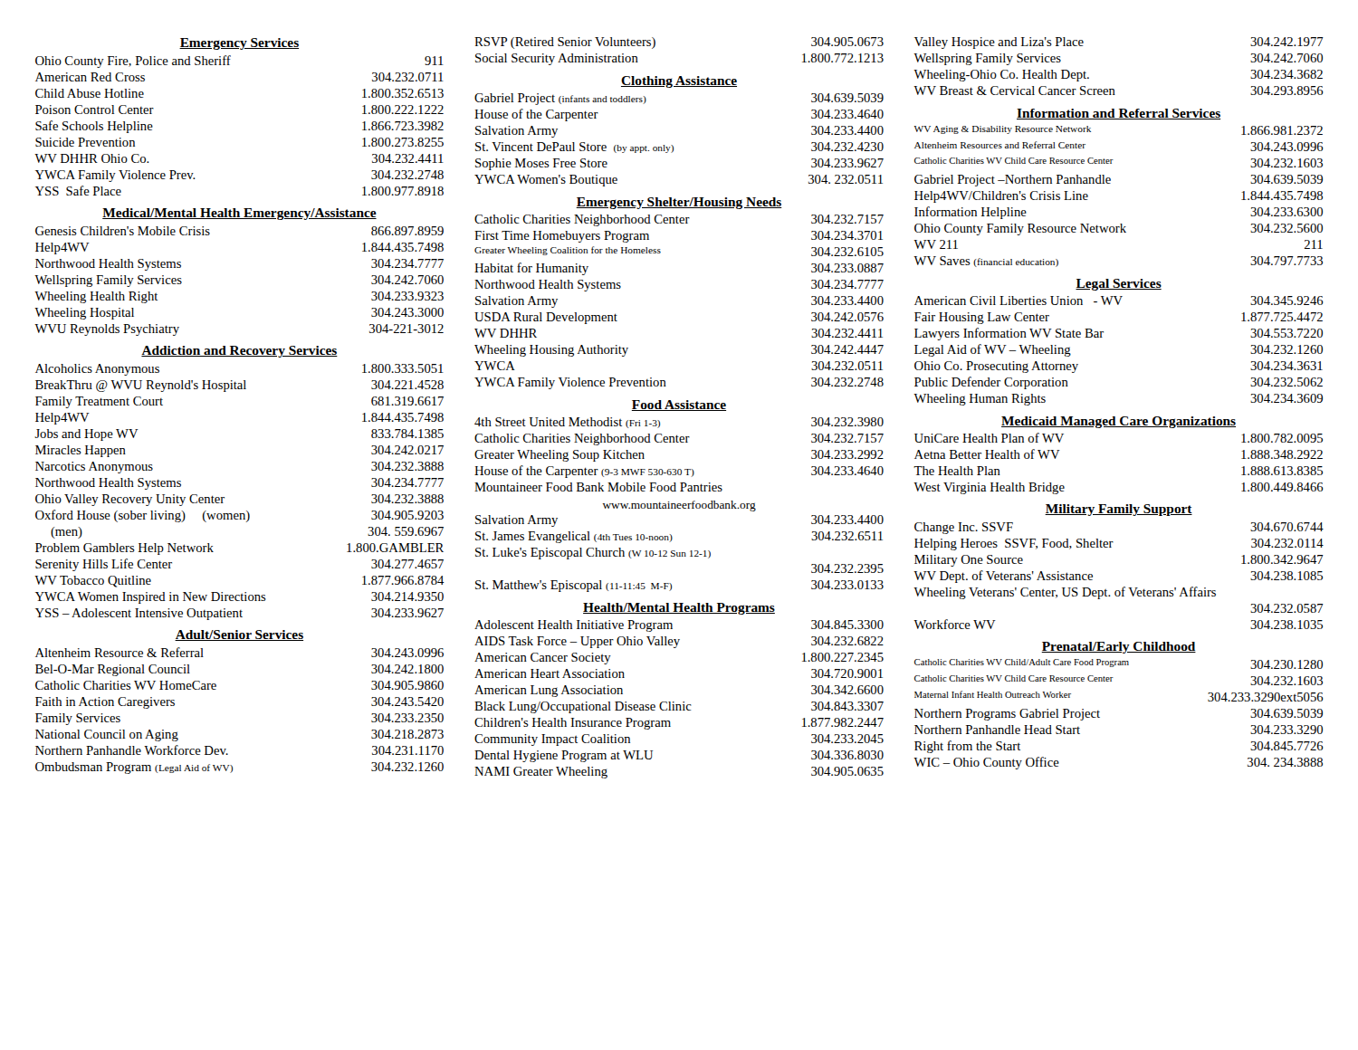Emergency Services
| Ohio County Fire, Police and Sheriff | 911 |
| American Red Cross | 304.232.0711 |
| Child Abuse Hotline | 1.800.352.6513 |
| Poison Control Center | 1.800.222.1222 |
| Safe Schools Helpline | 1.866.723.3982 |
| Suicide Prevention | 1.800.273.8255 |
| WV DHHR Ohio Co. | 304.232.4411 |
| YWCA Family Violence Prev. | 304.232.2748 |
| YSS Safe Place | 1.800.977.8918 |
Medical/Mental Health Emergency/Assistance
| Genesis Children's Mobile Crisis | 866.897.8959 |
| Help4WV | 1.844.435.7498 |
| Northwood Health Systems | 304.234.7777 |
| Wellspring Family Services | 304.242.7060 |
| Wheeling Health Right | 304.233.9323 |
| Wheeling Hospital | 304.243.3000 |
| WVU Reynolds Psychiatry | 304-221-3012 |
Addiction and Recovery Services
| Alcoholics Anonymous | 1.800.333.5051 |
| BreakThru @ WVU Reynold's Hospital | 304.221.4528 |
| Family Treatment Court | 681.319.6617 |
| Help4WV | 1.844.435.7498 |
| Jobs and Hope WV | 833.784.1385 |
| Miracles Happen | 304.242.0217 |
| Narcotics Anonymous | 304.232.3888 |
| Northwood Health Systems | 304.234.7777 |
| Ohio Valley Recovery Unity Center | 304.232.3888 |
| Oxford House (sober living) (women) | 304.905.9203 |
| (men) | 304. 559.6967 |
| Problem Gamblers Help Network | 1.800.GAMBLER |
| Serenity Hills Life Center | 304.277.4657 |
| WV Tobacco Quitline | 1.877.966.8784 |
| YWCA Women Inspired in New Directions | 304.214.9350 |
| YSS – Adolescent Intensive Outpatient | 304.233.9627 |
Adult/Senior Services
| Altenheim Resource & Referral | 304.243.0996 |
| Bel-O-Mar Regional Council | 304.242.1800 |
| Catholic Charities WV HomeCare | 304.905.9860 |
| Faith in Action Caregivers | 304.243.5420 |
| Family Services | 304.233.2350 |
| National Council on Aging | 304.218.2873 |
| Northern Panhandle Workforce Dev. | 304.231.1170 |
| Ombudsman Program (Legal Aid of WV) | 304.232.1260 |
| RSVP (Retired Senior Volunteers) | 304.905.0673 |
| Social Security Administration | 1.800.772.1213 |
Clothing Assistance
| Gabriel Project (infants and toddlers) | 304.639.5039 |
| House of the Carpenter | 304.233.4640 |
| Salvation Army | 304.233.4400 |
| St. Vincent DePaul Store (by appt. only) | 304.232.4230 |
| Sophie Moses Free Store | 304.233.9627 |
| YWCA Women's Boutique | 304. 232.0511 |
Emergency Shelter/Housing Needs
| Catholic Charities Neighborhood Center | 304.232.7157 |
| First Time Homebuyers Program | 304.234.3701 |
| Greater Wheeling Coalition for the Homeless | 304.232.6105 |
| Habitat for Humanity | 304.233.0887 |
| Northwood Health Systems | 304.234.7777 |
| Salvation Army | 304.233.4400 |
| USDA Rural Development | 304.242.0576 |
| WV DHHR | 304.232.4411 |
| Wheeling Housing Authority | 304.242.4447 |
| YWCA | 304.232.0511 |
| YWCA Family Violence Prevention | 304.232.2748 |
Food Assistance
| 4th Street United Methodist (Fri 1-3) | 304.232.3980 |
| Catholic Charities Neighborhood Center | 304.232.7157 |
| Greater Wheeling Soup Kitchen | 304.233.2992 |
| House of the Carpenter (9-3 MWF 530-630 T) | 304.233.4640 |
| Mountaineer Food Bank Mobile Food Pantries |
www.mountaineerfoodbank.org
| Salvation Army | 304.233.4400 |
| St. James Evangelical (4th Tues 10-noon) | 304.232.6511 |
| St. Luke's Episcopal Church (W 10-12 Sun 12-1) |
| | 304.232.2395 |
| St. Matthew's Episcopal (11-11:45 M-F) | 304.233.0133 |
Health/Mental Health Programs
| Adolescent Health Initiative Program | 304.845.3300 |
| AIDS Task Force – Upper Ohio Valley | 304.232.6822 |
| American Cancer Society | 1.800.227.2345 |
| American Heart Association | 304.720.9001 |
| American Lung Association | 304.342.6600 |
| Black Lung/Occupational Disease Clinic | 304.843.3307 |
| Children's Health Insurance Program | 1.877.982.2447 |
| Community Impact Coalition | 304.233.2045 |
| Dental Hygiene Program at WLU | 304.336.8030 |
| NAMI Greater Wheeling | 304.905.0635 |
| Valley Hospice and Liza's Place | 304.242.1977 |
| Wellspring Family Services | 304.242.7060 |
| Wheeling-Ohio Co. Health Dept. | 304.234.3682 |
| WV Breast & Cervical Cancer Screen | 304.293.8956 |
Information and Referral Services
| WV Aging & Disability Resource Network | 1.866.981.2372 |
| Altenheim Resources and Referral Center | 304.243.0996 |
| Catholic Charities WV Child Care Resource Center | 304.232.1603 |
| Gabriel Project –Northern Panhandle | 304.639.5039 |
| Help4WV/Children's Crisis Line | 1.844.435.7498 |
| Information Helpline | 304.233.6300 |
| Ohio County Family Resource Network | 304.232.5600 |
| WV 211 | 211 |
| WV Saves (financial education) | 304.797.7733 |
Legal Services
| American Civil Liberties Union - WV | 304.345.9246 |
| Fair Housing Law Center | 1.877.725.4472 |
| Lawyers Information WV State Bar | 304.553.7220 |
| Legal Aid of WV – Wheeling | 304.232.1260 |
| Ohio Co. Prosecuting Attorney | 304.234.3631 |
| Public Defender Corporation | 304.232.5062 |
| Wheeling Human Rights | 304.234.3609 |
Medicaid Managed Care Organizations
| UniCare Health Plan of WV | 1.800.782.0095 |
| Aetna Better Health of WV | 1.888.348.2922 |
| The Health Plan | 1.888.613.8385 |
| West Virginia Health Bridge | 1.800.449.8466 |
Military Family Support
| Change Inc. SSVF | 304.670.6744 |
| Helping Heroes SSVF, Food, Shelter | 304.232.0114 |
| Military One Source | 1.800.342.9647 |
| WV Dept. of Veterans' Assistance | 304.238.1085 |
| Wheeling Veterans' Center, US Dept. of Veterans' Affairs |
| | 304.232.0587 |
| Workforce WV | 304.238.1035 |
Prenatal/Early Childhood
| Catholic Charities WV Child/Adult Care Food Program | 304.230.1280 |
| Catholic Charities WV Child Care Resource Center | 304.232.1603 |
| Maternal Infant Health Outreach Worker | 304.233.3290ext5056 |
| Northern Programs Gabriel Project | 304.639.5039 |
| Northern Panhandle Head Start | 304.233.3290 |
| Right from the Start | 304.845.7726 |
| WIC – Ohio County Office | 304. 234.3888 |